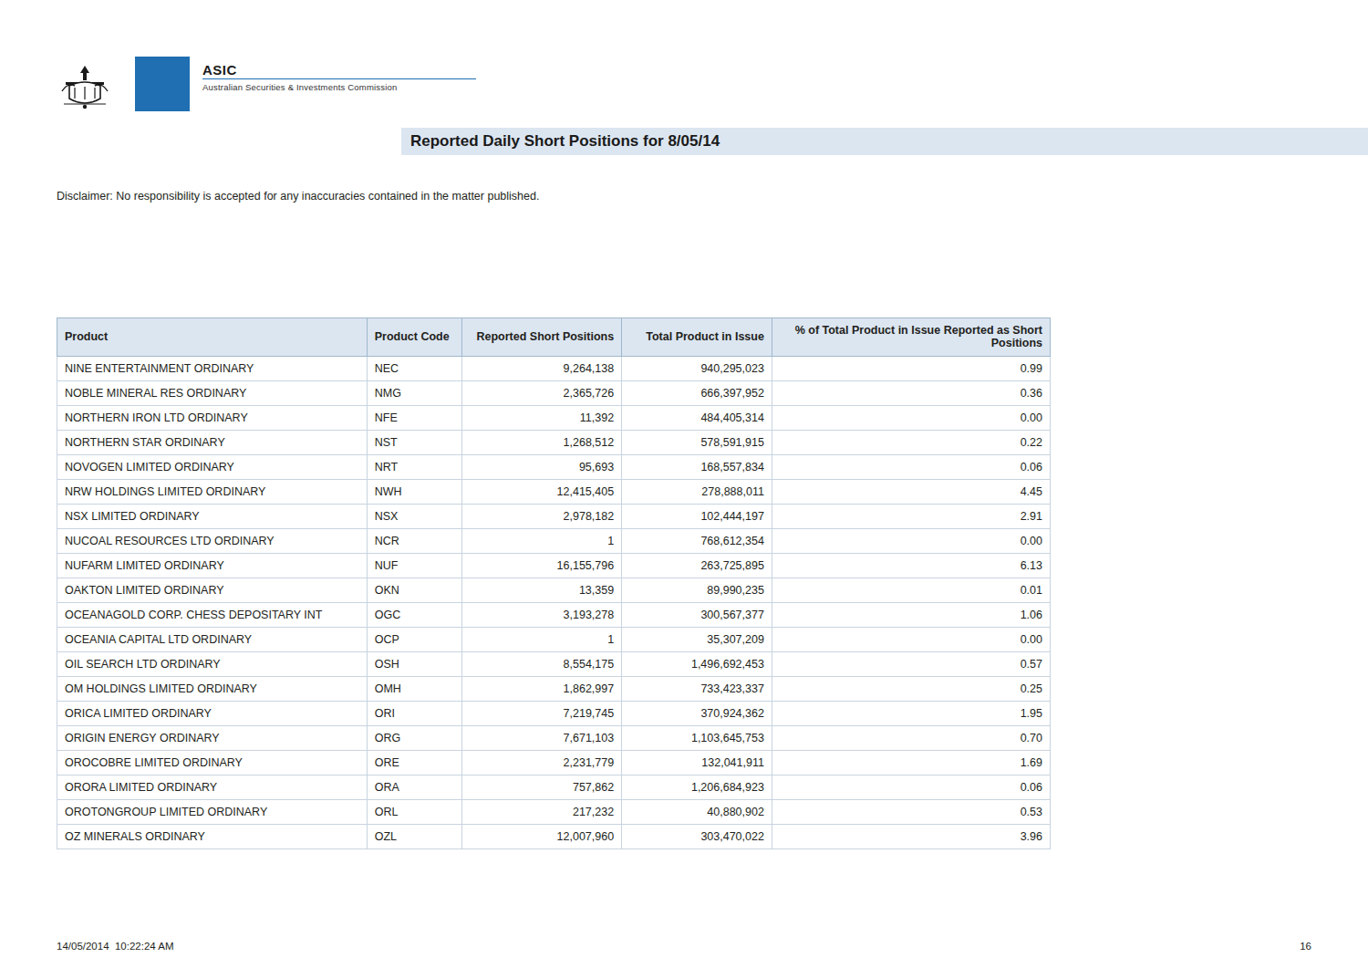ASIC
Australian Securities & Investments Commission
Reported Daily Short Positions for 8/05/14
Disclaimer: No responsibility is accepted for any inaccuracies contained in the matter published.
| Product | Product Code | Reported Short Positions | Total Product in Issue | % of Total Product in Issue Reported as Short Positions |
| --- | --- | --- | --- | --- |
| NINE ENTERTAINMENT ORDINARY | NEC | 9,264,138 | 940,295,023 | 0.99 |
| NOBLE MINERAL RES ORDINARY | NMG | 2,365,726 | 666,397,952 | 0.36 |
| NORTHERN IRON LTD ORDINARY | NFE | 11,392 | 484,405,314 | 0.00 |
| NORTHERN STAR ORDINARY | NST | 1,268,512 | 578,591,915 | 0.22 |
| NOVOGEN LIMITED ORDINARY | NRT | 95,693 | 168,557,834 | 0.06 |
| NRW HOLDINGS LIMITED ORDINARY | NWH | 12,415,405 | 278,888,011 | 4.45 |
| NSX LIMITED ORDINARY | NSX | 2,978,182 | 102,444,197 | 2.91 |
| NUCOAL RESOURCES LTD ORDINARY | NCR | 1 | 768,612,354 | 0.00 |
| NUFARM LIMITED ORDINARY | NUF | 16,155,796 | 263,725,895 | 6.13 |
| OAKTON LIMITED ORDINARY | OKN | 13,359 | 89,990,235 | 0.01 |
| OCEANAGOLD CORP. CHESS DEPOSITARY INT | OGC | 3,193,278 | 300,567,377 | 1.06 |
| OCEANIA CAPITAL LTD ORDINARY | OCP | 1 | 35,307,209 | 0.00 |
| OIL SEARCH LTD ORDINARY | OSH | 8,554,175 | 1,496,692,453 | 0.57 |
| OM HOLDINGS LIMITED ORDINARY | OMH | 1,862,997 | 733,423,337 | 0.25 |
| ORICA LIMITED ORDINARY | ORI | 7,219,745 | 370,924,362 | 1.95 |
| ORIGIN ENERGY ORDINARY | ORG | 7,671,103 | 1,103,645,753 | 0.70 |
| OROCOBRE LIMITED ORDINARY | ORE | 2,231,779 | 132,041,911 | 1.69 |
| ORORA LIMITED ORDINARY | ORA | 757,862 | 1,206,684,923 | 0.06 |
| OROTONGROUP LIMITED ORDINARY | ORL | 217,232 | 40,880,902 | 0.53 |
| OZ MINERALS ORDINARY | OZL | 12,007,960 | 303,470,022 | 3.96 |
14/05/2014 10:22:24 AM
16